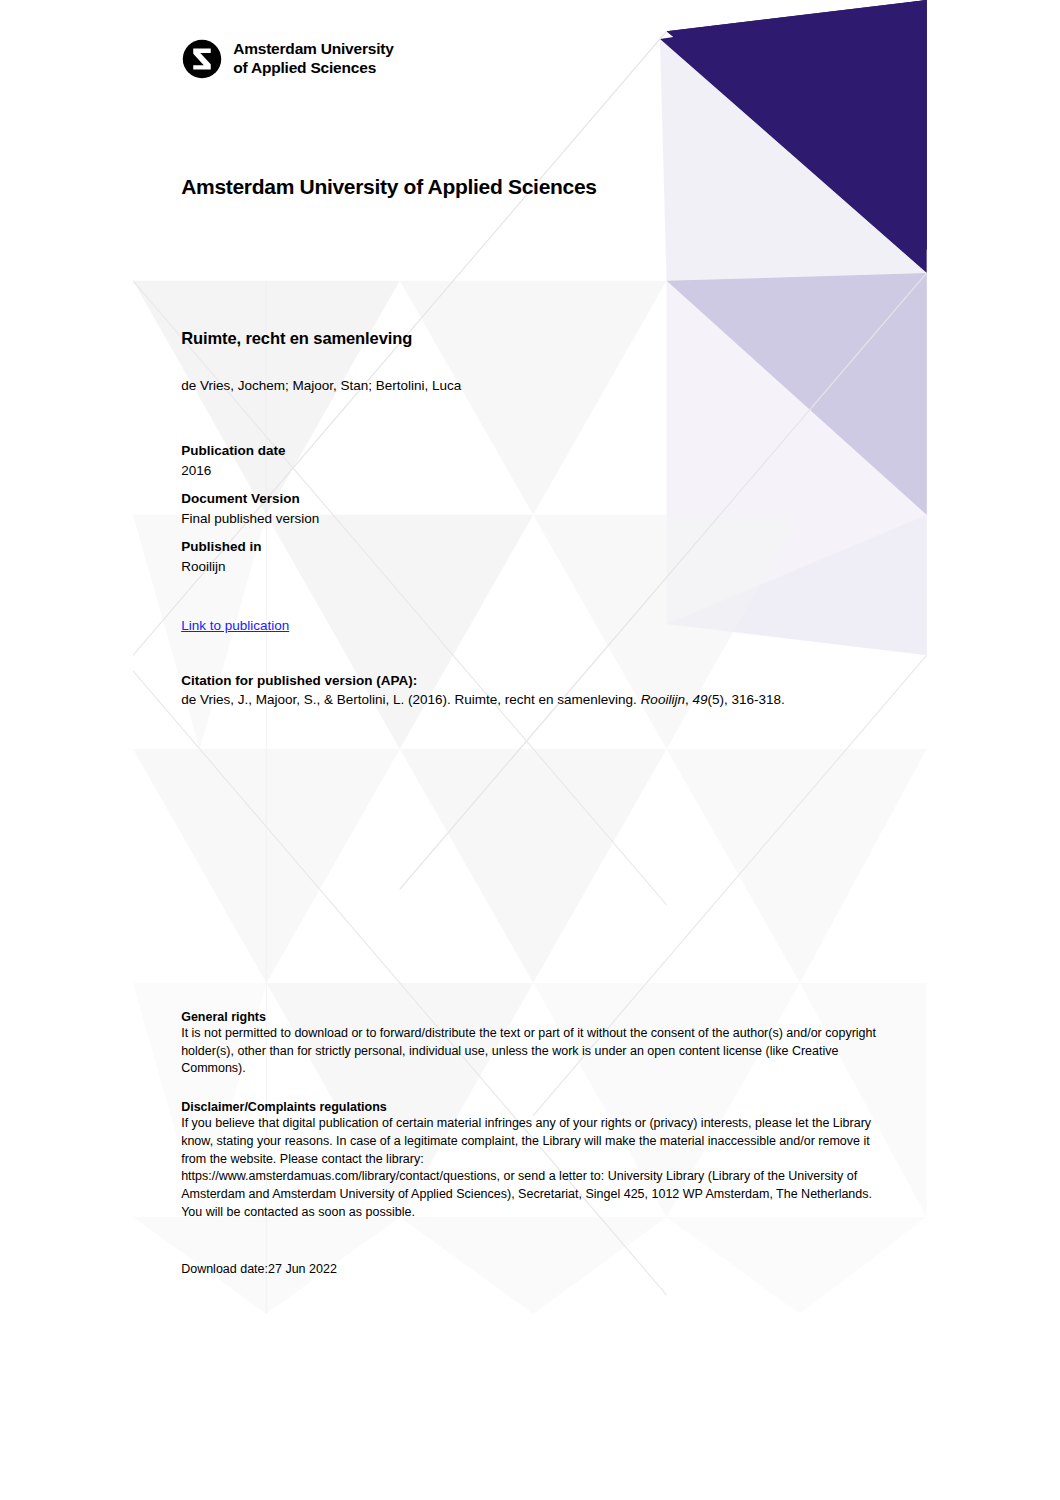Amsterdam University
of Applied Sciences
Amsterdam University of Applied Sciences
Ruimte, recht en samenleving
de Vries, Jochem; Majoor, Stan; Bertolini, Luca
Publication date
2016
Document Version
Final published version
Published in
Rooilijn
Link to publication
Citation for published version (APA):
de Vries, J., Majoor, S., & Bertolini, L. (2016). Ruimte, recht en samenleving. Rooilijn, 49(5), 316-318.
General rights
It is not permitted to download or to forward/distribute the text or part of it without the consent of the author(s) and/or copyright holder(s), other than for strictly personal, individual use, unless the work is under an open content license (like Creative Commons).
Disclaimer/Complaints regulations
If you believe that digital publication of certain material infringes any of your rights or (privacy) interests, please let the Library know, stating your reasons. In case of a legitimate complaint, the Library will make the material inaccessible and/or remove it from the website. Please contact the library:
https://www.amsterdamuas.com/library/contact/questions, or send a letter to: University Library (Library of the University of Amsterdam and Amsterdam University of Applied Sciences), Secretariat, Singel 425, 1012 WP Amsterdam, The Netherlands. You will be contacted as soon as possible.
Download date:27 Jun 2022